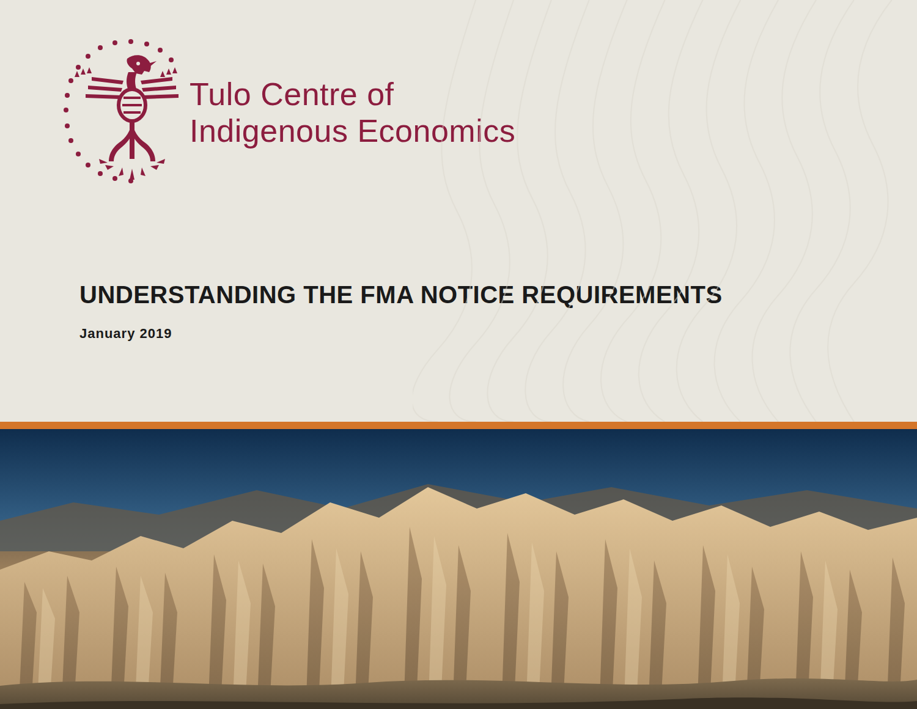Tulo Centre of
Indigenous Economics
UNDERSTANDING THE FMA NOTICE REQUIREMENTS
January 2019